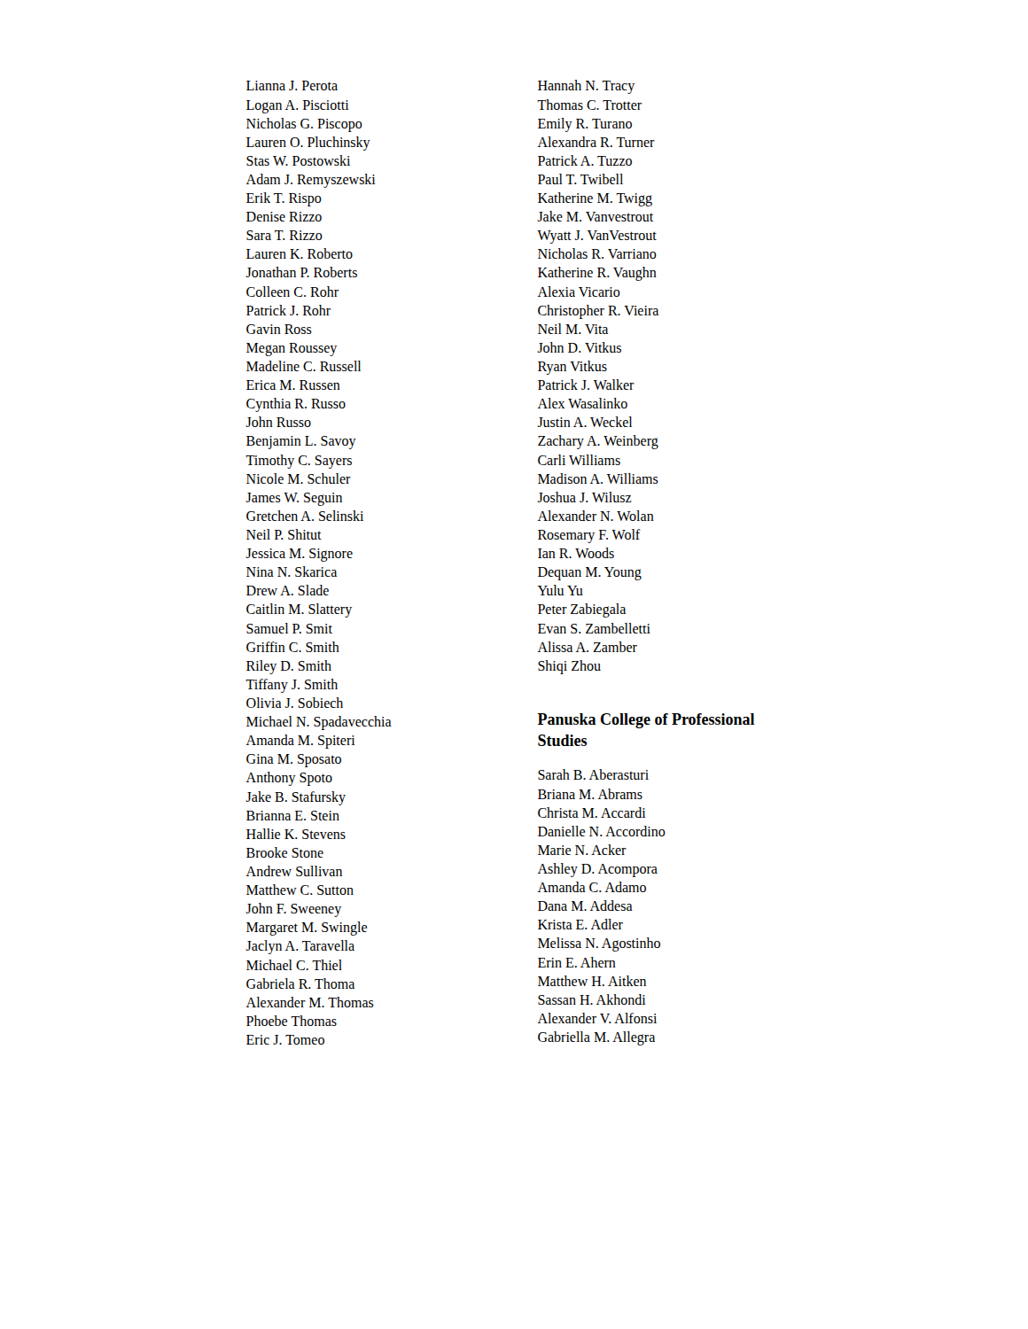Lianna J. Perota
Logan A. Pisciotti
Nicholas G. Piscopo
Lauren O. Pluchinsky
Stas W. Postowski
Adam J. Remyszewski
Erik T. Rispo
Denise Rizzo
Sara T. Rizzo
Lauren K. Roberto
Jonathan P. Roberts
Colleen C. Rohr
Patrick J. Rohr
Gavin Ross
Megan Roussey
Madeline C. Russell
Erica M. Russen
Cynthia R. Russo
John Russo
Benjamin L. Savoy
Timothy C. Sayers
Nicole M. Schuler
James W. Seguin
Gretchen A. Selinski
Neil P. Shitut
Jessica M. Signore
Nina N. Skarica
Drew A. Slade
Caitlin M. Slattery
Samuel P. Smit
Griffin C. Smith
Riley D. Smith
Tiffany J. Smith
Olivia J. Sobiech
Michael N. Spadavecchia
Amanda M. Spiteri
Gina M. Sposato
Anthony Spoto
Jake B. Stafursky
Brianna E. Stein
Hallie K. Stevens
Brooke Stone
Andrew Sullivan
Matthew C. Sutton
John F. Sweeney
Margaret M. Swingle
Jaclyn A. Taravella
Michael C. Thiel
Gabriela R. Thoma
Alexander M. Thomas
Phoebe Thomas
Eric J. Tomeo
Hannah N. Tracy
Thomas C. Trotter
Emily R. Turano
Alexandra R. Turner
Patrick A. Tuzzo
Paul T. Twibell
Katherine M. Twigg
Jake M. Vanvestrout
Wyatt J. VanVestrout
Nicholas R. Varriano
Katherine R. Vaughn
Alexia Vicario
Christopher R. Vieira
Neil M. Vita
John D. Vitkus
Ryan Vitkus
Patrick J. Walker
Alex Wasalinko
Justin A. Weckel
Zachary A. Weinberg
Carli Williams
Madison A. Williams
Joshua J. Wilusz
Alexander N. Wolan
Rosemary F. Wolf
Ian R. Woods
Dequan M. Young
Yulu Yu
Peter Zabiegala
Evan S. Zambelletti
Alissa A. Zamber
Shiqi Zhou
Panuska College of Professional Studies
Sarah B. Aberasturi
Briana M. Abrams
Christa M. Accardi
Danielle N. Accordino
Marie N. Acker
Ashley D. Acompora
Amanda C. Adamo
Dana M. Addesa
Krista E. Adler
Melissa N. Agostinho
Erin E. Ahern
Matthew H. Aitken
Sassan H. Akhondi
Alexander V. Alfonsi
Gabriella M. Allegra